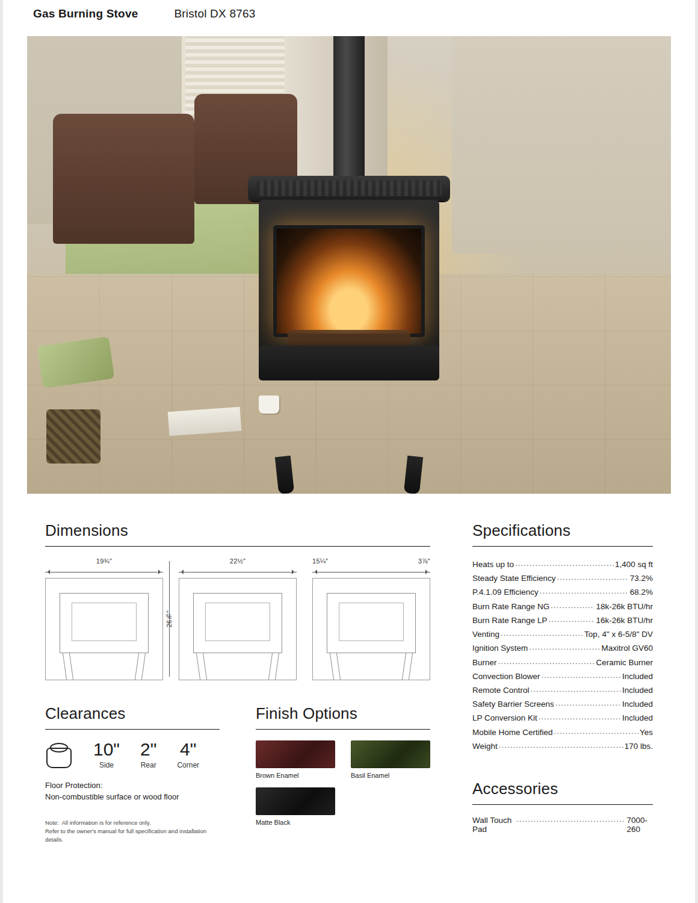Gas Burning Stove Bristol DX 8763
Dimensions
19¾"
22½"
26⅜"
15¼"3⅞"
Clearances
10"
Side
2"
Rear
4"
Corner
Floor Protection:
Non-combustible surface or wood floor
Note: All information is for reference only.
Refer to the owner's manual for full specification and installation details.
Finish Options
Brown Enamel
Basil Enamel
Matte Black
Specifications
Heats up to.................................................. 1,400 sq ft
Steady State Efficiency.................................................. 73.2%
P.4.1.09 Efficiency.................................................. 68.2%
Burn Rate Range NG.................................................. 18k-26k BTU/hr
Burn Rate Range LP.................................................. 16k-26k BTU/hr
Venting.................................................. Top, 4" x 6-5/8" DV
Ignition System.................................................. Maxitrol GV60
Burner.................................................. Ceramic Burner
Convection Blower.................................................. Included
Remote Control.................................................. Included
Safety Barrier Screens.................................................. Included
LP Conversion Kit.................................................. Included
Mobile Home Certified.................................................. Yes
Weight.................................................. 170 lbs.
Accessories
Wall Touch Pad.................................................. 7000-260